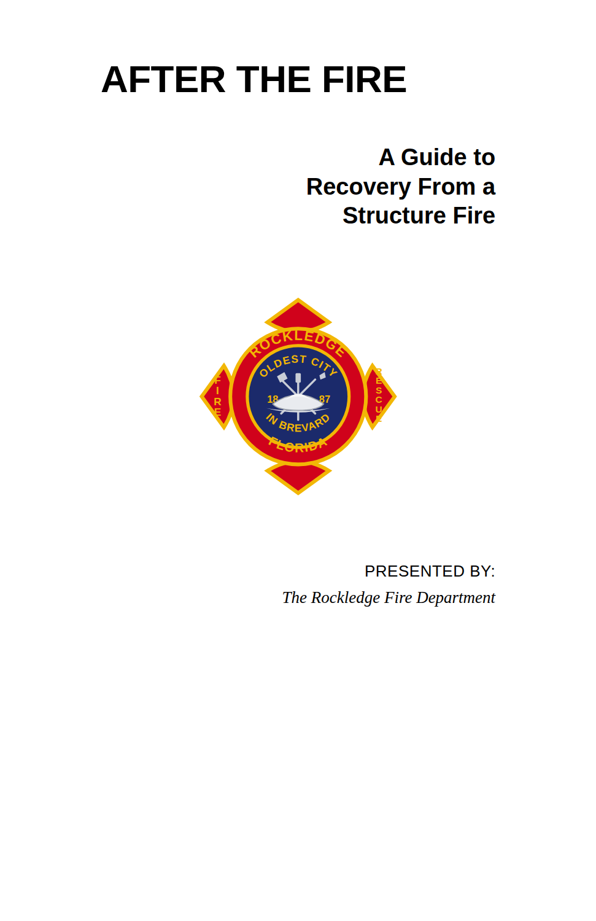AFTER THE FIRE
A Guide to
Recovery From a
Structure Fire
ROCKLEDGE FLORIDA OLDEST CITY IN BREVARD F I R E R E S C U E 18 87
PRESENTED BY:
The Rockledge Fire Department